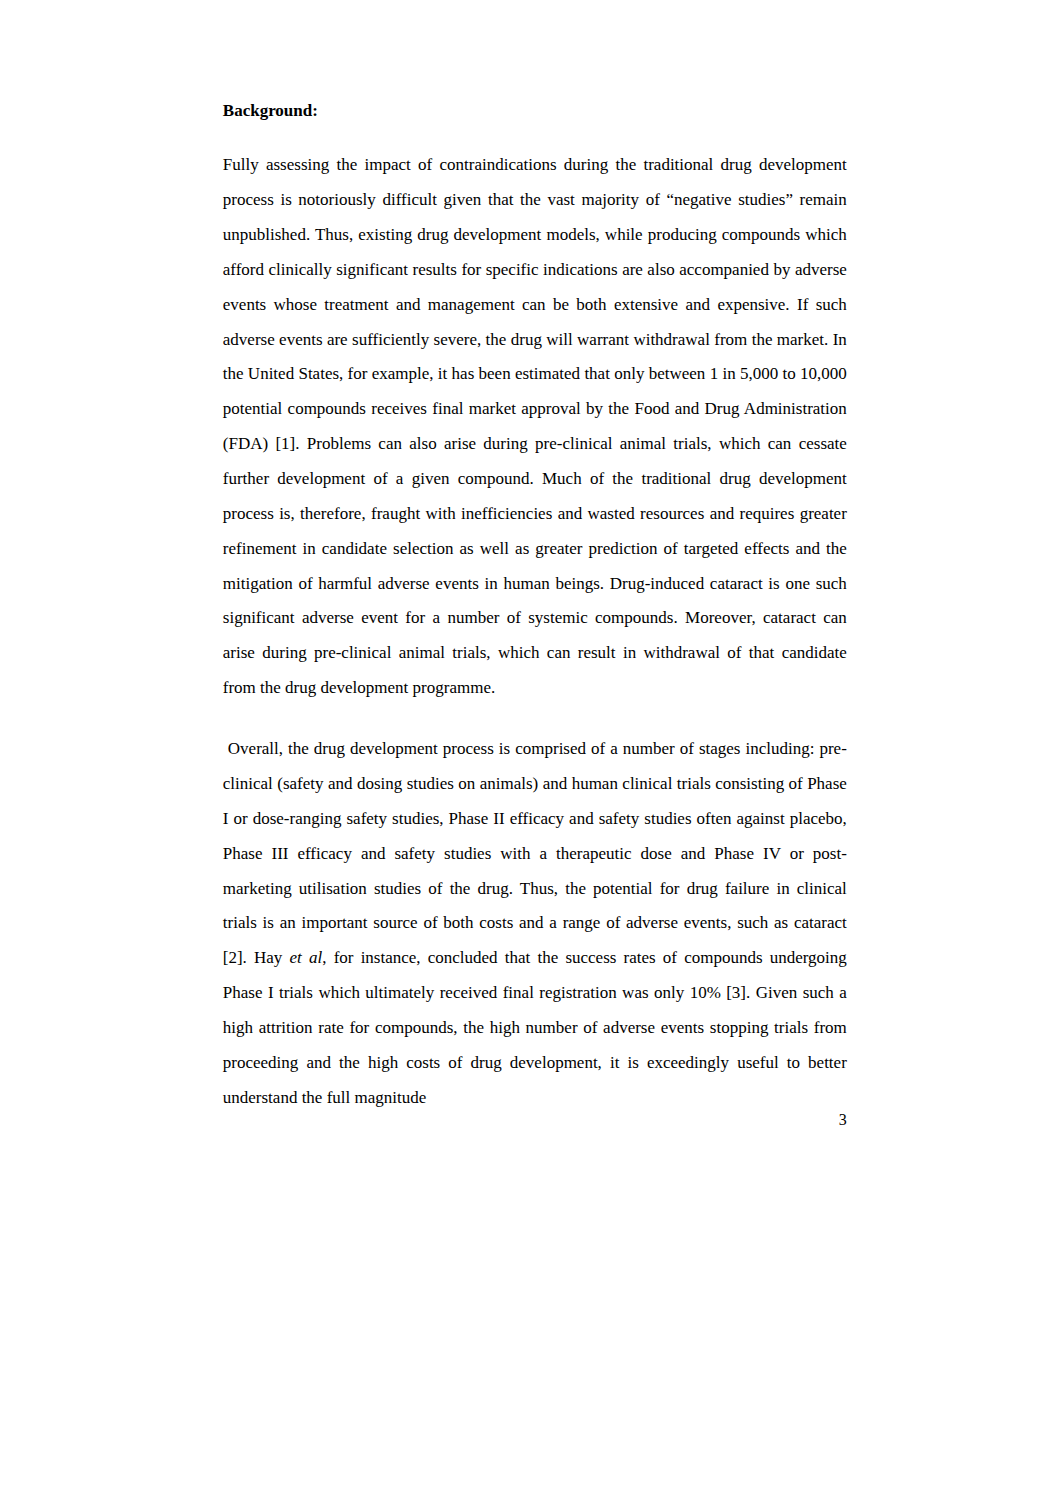Background:
Fully assessing the impact of contraindications during the traditional drug development process is notoriously difficult given that the vast majority of “negative studies” remain unpublished. Thus, existing drug development models, while producing compounds which afford clinically significant results for specific indications are also accompanied by adverse events whose treatment and management can be both extensive and expensive. If such adverse events are sufficiently severe, the drug will warrant withdrawal from the market. In the United States, for example, it has been estimated that only between 1 in 5,000 to 10,000 potential compounds receives final market approval by the Food and Drug Administration (FDA) [1]. Problems can also arise during pre-clinical animal trials, which can cessate further development of a given compound. Much of the traditional drug development process is, therefore, fraught with inefficiencies and wasted resources and requires greater refinement in candidate selection as well as greater prediction of targeted effects and the mitigation of harmful adverse events in human beings. Drug-induced cataract is one such significant adverse event for a number of systemic compounds. Moreover, cataract can arise during pre-clinical animal trials, which can result in withdrawal of that candidate from the drug development programme.
Overall, the drug development process is comprised of a number of stages including: pre-clinical (safety and dosing studies on animals) and human clinical trials consisting of Phase I or dose-ranging safety studies, Phase II efficacy and safety studies often against placebo, Phase III efficacy and safety studies with a therapeutic dose and Phase IV or post-marketing utilisation studies of the drug. Thus, the potential for drug failure in clinical trials is an important source of both costs and a range of adverse events, such as cataract [2]. Hay et al, for instance, concluded that the success rates of compounds undergoing Phase I trials which ultimately received final registration was only 10% [3]. Given such a high attrition rate for compounds, the high number of adverse events stopping trials from proceeding and the high costs of drug development, it is exceedingly useful to better understand the full magnitude
3